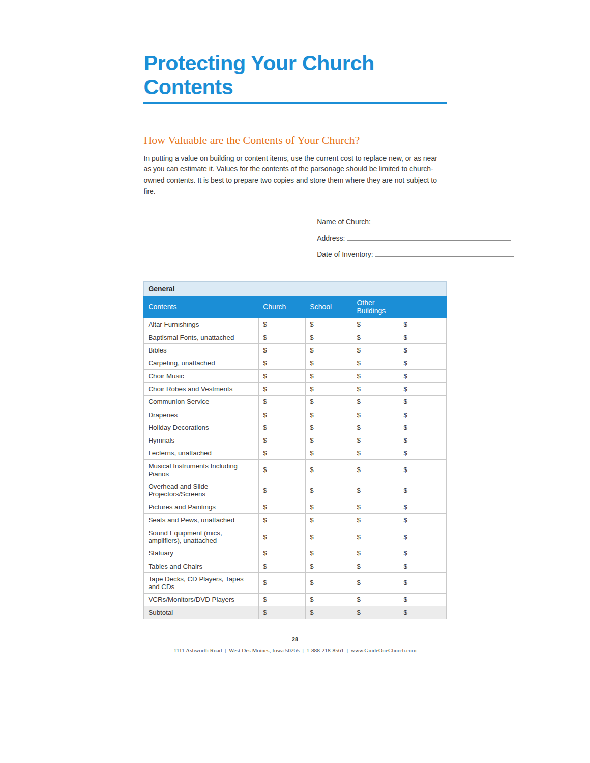Protecting Your Church Contents
How Valuable are the Contents of Your Church?
In putting a value on building or content items, use the current cost to replace new, or as near as you can estimate it. Values for the contents of the parsonage should be limited to church-owned contents. It is best to prepare two copies and store them where they are not subject to fire.
Name of Church:
Address:
Date of Inventory:
General
| Contents | Church | School | Other Buildings | |
| --- | --- | --- | --- | --- |
| Altar Furnishings | $ | $ | $ | $ |
| Baptismal Fonts, unattached | $ | $ | $ | $ |
| Bibles | $ | $ | $ | $ |
| Carpeting, unattached | $ | $ | $ | $ |
| Choir Music | $ | $ | $ | $ |
| Choir Robes and Vestments | $ | $ | $ | $ |
| Communion Service | $ | $ | $ | $ |
| Draperies | $ | $ | $ | $ |
| Holiday Decorations | $ | $ | $ | $ |
| Hymnals | $ | $ | $ | $ |
| Lecterns, unattached | $ | $ | $ | $ |
| Musical Instruments Including Pianos | $ | $ | $ | $ |
| Overhead and Slide Projectors/Screens | $ | $ | $ | $ |
| Pictures and Paintings | $ | $ | $ | $ |
| Seats and Pews, unattached | $ | $ | $ | $ |
| Sound Equipment (mics, amplifiers), unattached | $ | $ | $ | $ |
| Statuary | $ | $ | $ | $ |
| Tables and Chairs | $ | $ | $ | $ |
| Tape Decks, CD Players, Tapes and CDs | $ | $ | $ | $ |
| VCRs/Monitors/DVD Players | $ | $ | $ | $ |
| Subtotal | $ | $ | $ | $ |
28
1111 Ashworth Road | West Des Moines, Iowa 50265 | 1-888-218-8561 | www.GuideOneChurch.com